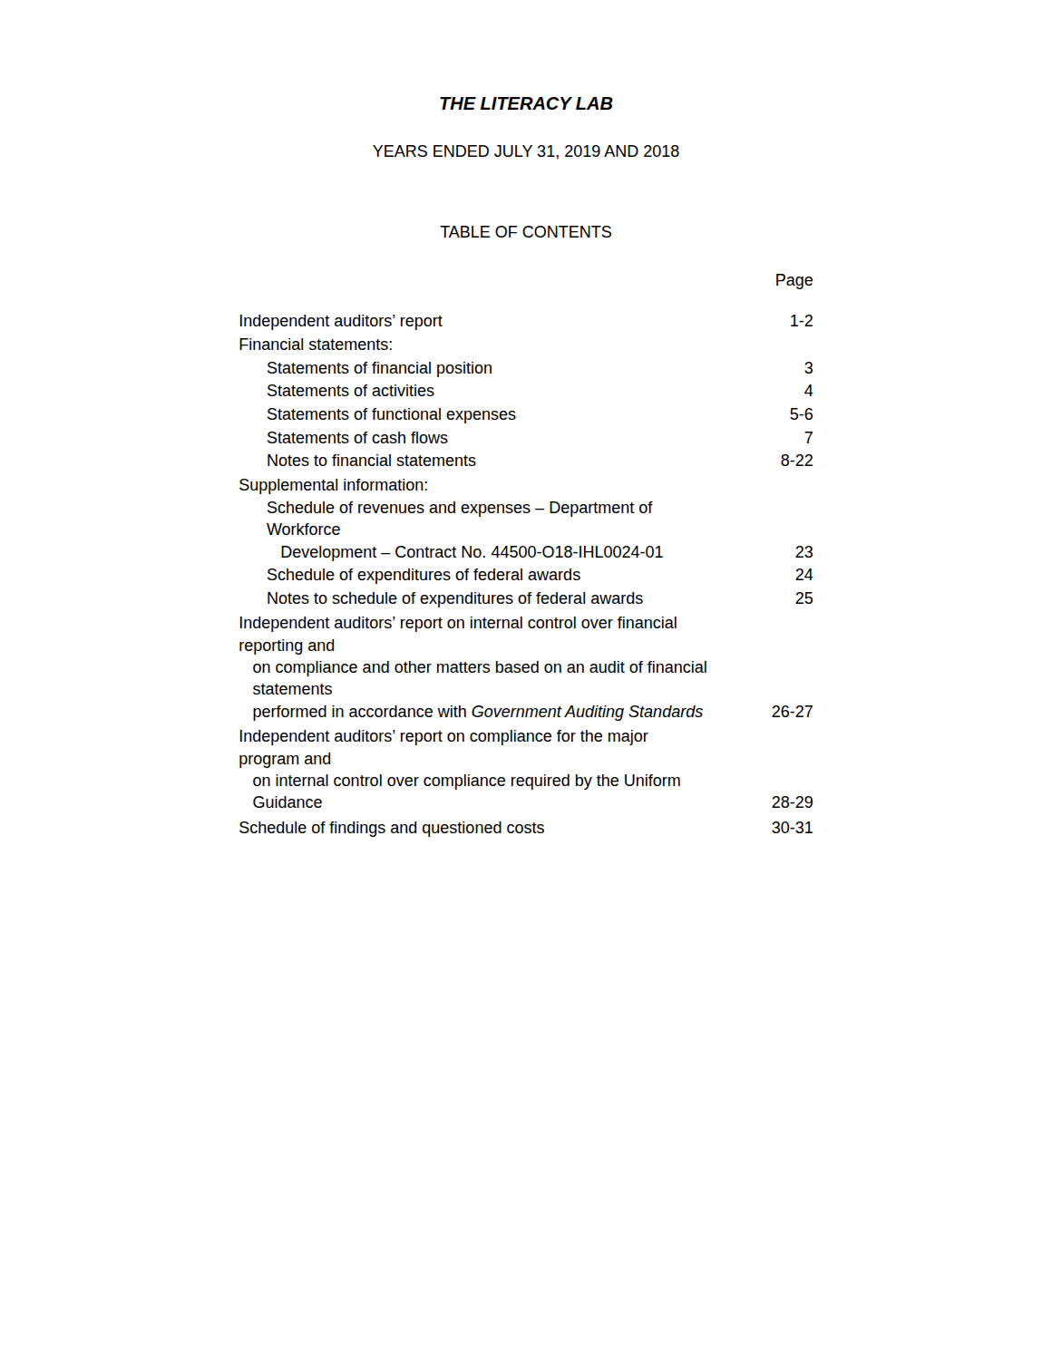THE LITERACY LAB
YEARS ENDED JULY 31, 2019 AND 2018
TABLE OF CONTENTS
Page
| Independent auditors’ report | 1-2 |
| Financial statements: | |
| Statements of financial position | 3 |
| Statements of activities | 4 |
| Statements of functional expenses | 5-6 |
| Statements of cash flows | 7 |
| Notes to financial statements | 8-22 |
| Supplemental information: | |
| Schedule of revenues and expenses – Department of Workforce Development – Contract No. 44500-O18-IHL0024-01 | 23 |
| Schedule of expenditures of federal awards | 24 |
| Notes to schedule of expenditures of federal awards | 25 |
| Independent auditors’ report on internal control over financial reporting and on compliance and other matters based on an audit of financial statements performed in accordance with Government Auditing Standards | 26-27 |
| Independent auditors’ report on compliance for the major program and on internal control over compliance required by the Uniform Guidance | 28-29 |
| Schedule of findings and questioned costs | 30-31 |